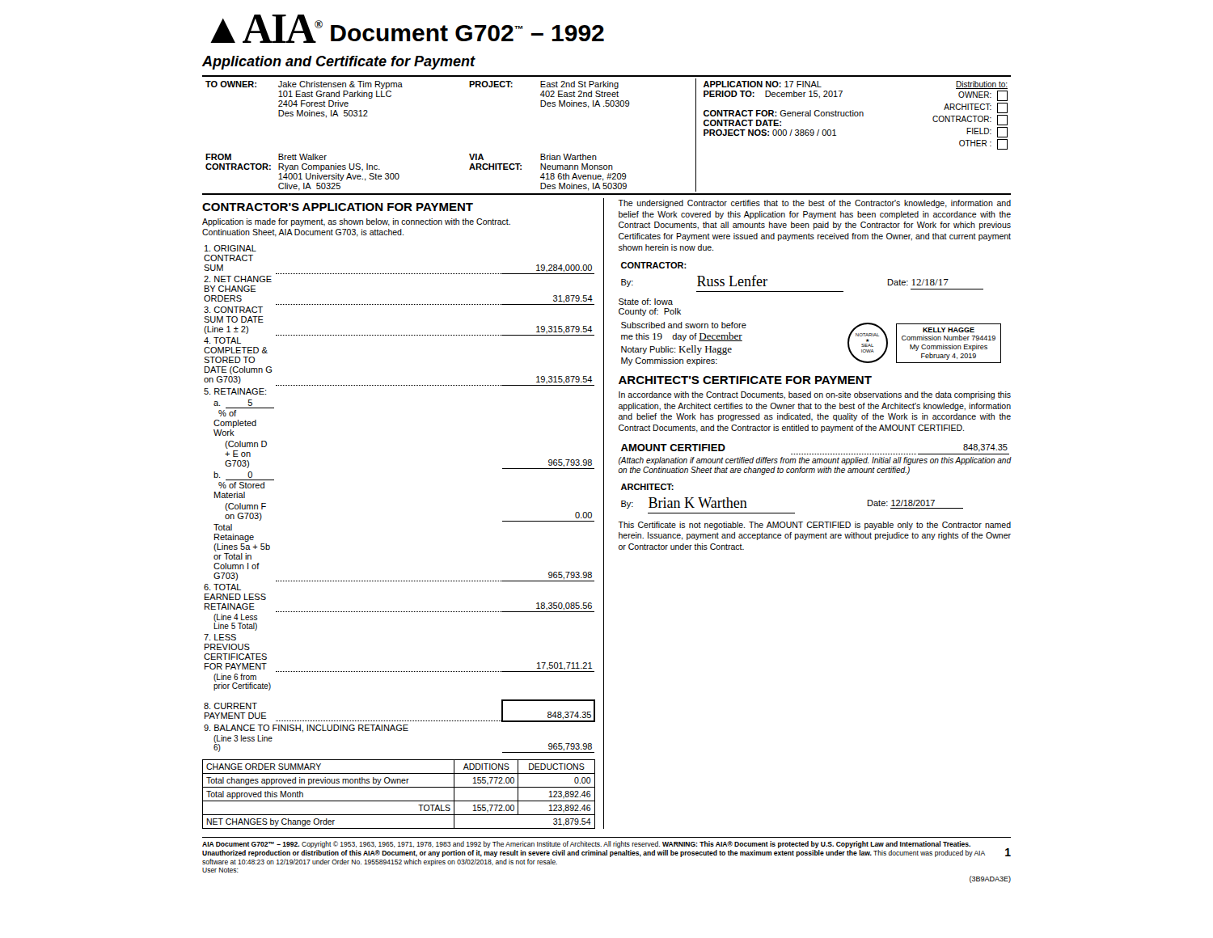▲AIA®
Document G702™ – 1992
Application and Certificate for Payment
| TO OWNER: | Jake Christensen & Tim Rypma 101 East Grand Parking LLC 2404 Forest Drive Des Moines, IA 50312 | PROJECT: | East 2nd St Parking 402 East 2nd Street Des Moines, IA .50309 | APPLICATION NO: 17 FINAL PERIOD TO: December 15, 2017 CONTRACT FOR: General Construction CONTRACT DATE: PROJECT NOS: 000 / 3869 / 001 | Distribution to: OWNER: ARCHITECT: CONTRACTOR: FIELD: OTHER : |
| FROM CONTRACTOR: | Brett Walker Ryan Companies US, Inc. 14001 University Ave., Ste 300 Clive, IA 50325 | VIA ARCHITECT: | Brian Warthen Neumann Monson 418 6th Avenue, #209 Des Moines, IA 50309 | | |
CONTRACTOR'S APPLICATION FOR PAYMENT
Application is made for payment, as shown below, in connection with the Contract.
Continuation Sheet, AIA Document G703, is attached.
| 1. ORIGINAL CONTRACT SUM | | 19,284,000.00 |
| 2. NET CHANGE BY CHANGE ORDERS | | 31,879.54 |
| 3. CONTRACT SUM TO DATE (Line 1 ± 2) | | 19,315,879.54 |
| 4. TOTAL COMPLETED & STORED TO DATE (Column G on G703) | | 19,315,879.54 |
| 5. RETAINAGE: |
| a. 5 % of Completed Work | | |
| (Column D + E on G703) | | 965,793.98 |
| b. 0 % of Stored Material | | |
| (Column F on G703) | | 0.00 |
| Total Retainage (Lines 5a + 5b or Total in Column I of G703) | | 965,793.98 |
| 6. TOTAL EARNED LESS RETAINAGE | | 18,350,085.56 |
| (Line 4 Less Line 5 Total) | | |
| 7. LESS PREVIOUS CERTIFICATES FOR PAYMENT | | 17,501,711.21 |
| (Line 6 from prior Certificate) | | |
| 8. CURRENT PAYMENT DUE | | 848,374.35 |
| 9. BALANCE TO FINISH, INCLUDING RETAINAGE |
| (Line 3 less Line 6) | | 965,793.98 |
| CHANGE ORDER SUMMARY | ADDITIONS | DEDUCTIONS |
| --- | --- | --- |
| Total changes approved in previous months by Owner | 155,772.00 | 0.00 |
| Total approved this Month | | 123,892.46 |
| TOTALS | 155,772.00 | 123,892.46 |
| NET CHANGES by Change Order | 31,879.54 |
The undersigned Contractor certifies that to the best of the Contractor's knowledge, information and belief the Work covered by this Application for Payment has been completed in accordance with the Contract Documents, that all amounts have been paid by the Contractor for Work for which previous Certificates for Payment were issued and payments received from the Owner, and that current payment shown herein is now due.
| CONTRACTOR: | | |
| By: | Russ Lenfer | Date: 12/18/17 |
State of: Iowa
County of: Polk
| Subscribed and sworn to before me this 19 day of December Notary Public: Kelly Hagge My Commission expires: | NOTARIAL ★ SEAL IOWA KELLY HAGGE Commission Number 794419 My Commission Expires February 4, 2019 |
ARCHITECT'S CERTIFICATE FOR PAYMENT
In accordance with the Contract Documents, based on on-site observations and the data comprising this application, the Architect certifies to the Owner that to the best of the Architect's knowledge, information and belief the Work has progressed as indicated, the quality of the Work is in accordance with the Contract Documents, and the Contractor is entitled to payment of the AMOUNT CERTIFIED.
| AMOUNT CERTIFIED | | 848,374.35 |
(Attach explanation if amount certified differs from the amount applied. Initial all figures on this Application and on the Continuation Sheet that are changed to conform with the amount certified.)
| ARCHITECT: |
| By: | Brian K Warthen | Date: 12/18/2017 |
This Certificate is not negotiable. The AMOUNT CERTIFIED is payable only to the Contractor named herein. Issuance, payment and acceptance of payment are without prejudice to any rights of the Owner or Contractor under this Contract.
1
AIA Document G702™ – 1992. Copyright © 1953, 1963, 1965, 1971, 1978, 1983 and 1992 by The American Institute of Architects. All rights reserved. WARNING: This AIA® Document is protected by U.S. Copyright Law and International Treaties. Unauthorized reproduction or distribution of this AIA® Document, or any portion of it, may result in severe civil and criminal penalties, and will be prosecuted to the maximum extent possible under the law. This document was produced by AIA software at 10:48:23 on 12/19/2017 under Order No. 1955894152 which expires on 03/02/2018, and is not for resale.
User Notes:
(3B9ADA3E)